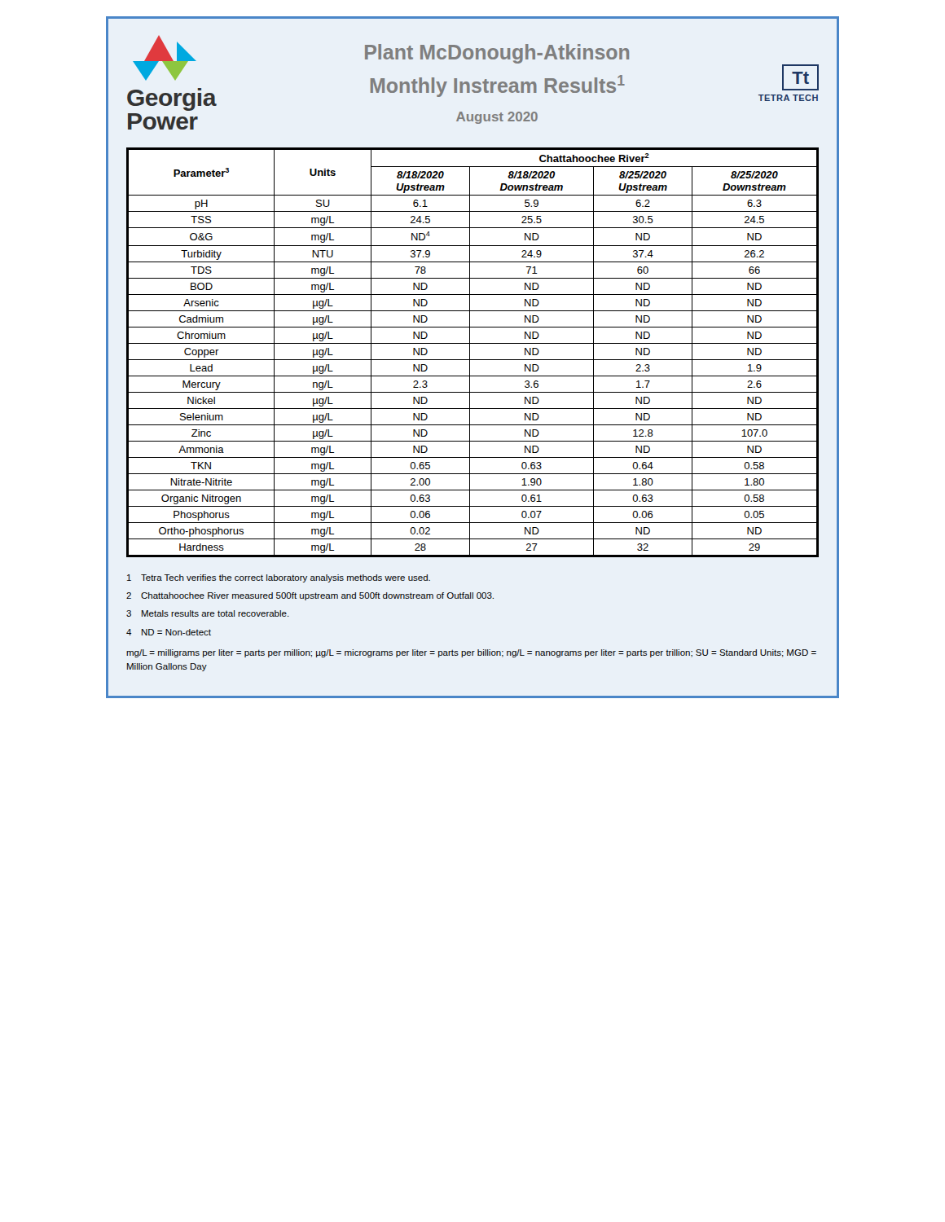Georgia
Power
Plant McDonough-Atkinson
Monthly Instream Results1
August 2020
Tt
TETRA TECH
| Parameter 3 | Units | Chattahoochee River 2 |
| --- | --- | --- |
| 8/18/2020 Upstream | 8/18/2020 Downstream | 8/25/2020 Upstream | 8/25/2020 Downstream |
| pH | SU | 6.1 | 5.9 | 6.2 | 6.3 |
| TSS | mg/L | 24.5 | 25.5 | 30.5 | 24.5 |
| O&G | mg/L | ND 4 | ND | ND | ND |
| Turbidity | NTU | 37.9 | 24.9 | 37.4 | 26.2 |
| TDS | mg/L | 78 | 71 | 60 | 66 |
| BOD | mg/L | ND | ND | ND | ND |
| Arsenic | µg/L | ND | ND | ND | ND |
| Cadmium | µg/L | ND | ND | ND | ND |
| Chromium | µg/L | ND | ND | ND | ND |
| Copper | µg/L | ND | ND | ND | ND |
| Lead | µg/L | ND | ND | 2.3 | 1.9 |
| Mercury | ng/L | 2.3 | 3.6 | 1.7 | 2.6 |
| Nickel | µg/L | ND | ND | ND | ND |
| Selenium | µg/L | ND | ND | ND | ND |
| Zinc | µg/L | ND | ND | 12.8 | 107.0 |
| Ammonia | mg/L | ND | ND | ND | ND |
| TKN | mg/L | 0.65 | 0.63 | 0.64 | 0.58 |
| Nitrate-Nitrite | mg/L | 2.00 | 1.90 | 1.80 | 1.80 |
| Organic Nitrogen | mg/L | 0.63 | 0.61 | 0.63 | 0.58 |
| Phosphorus | mg/L | 0.06 | 0.07 | 0.06 | 0.05 |
| Ortho-phosphorus | mg/L | 0.02 | ND | ND | ND |
| Hardness | mg/L | 28 | 27 | 32 | 29 |
1 Tetra Tech verifies the correct laboratory analysis methods were used.
2 Chattahoochee River measured 500ft upstream and 500ft downstream of Outfall 003.
3 Metals results are total recoverable.
4 ND = Non-detect
mg/L = milligrams per liter = parts per million; µg/L = micrograms per liter = parts per billion; ng/L = nanograms per liter = parts per trillion; SU = Standard Units; MGD = Million Gallons Day